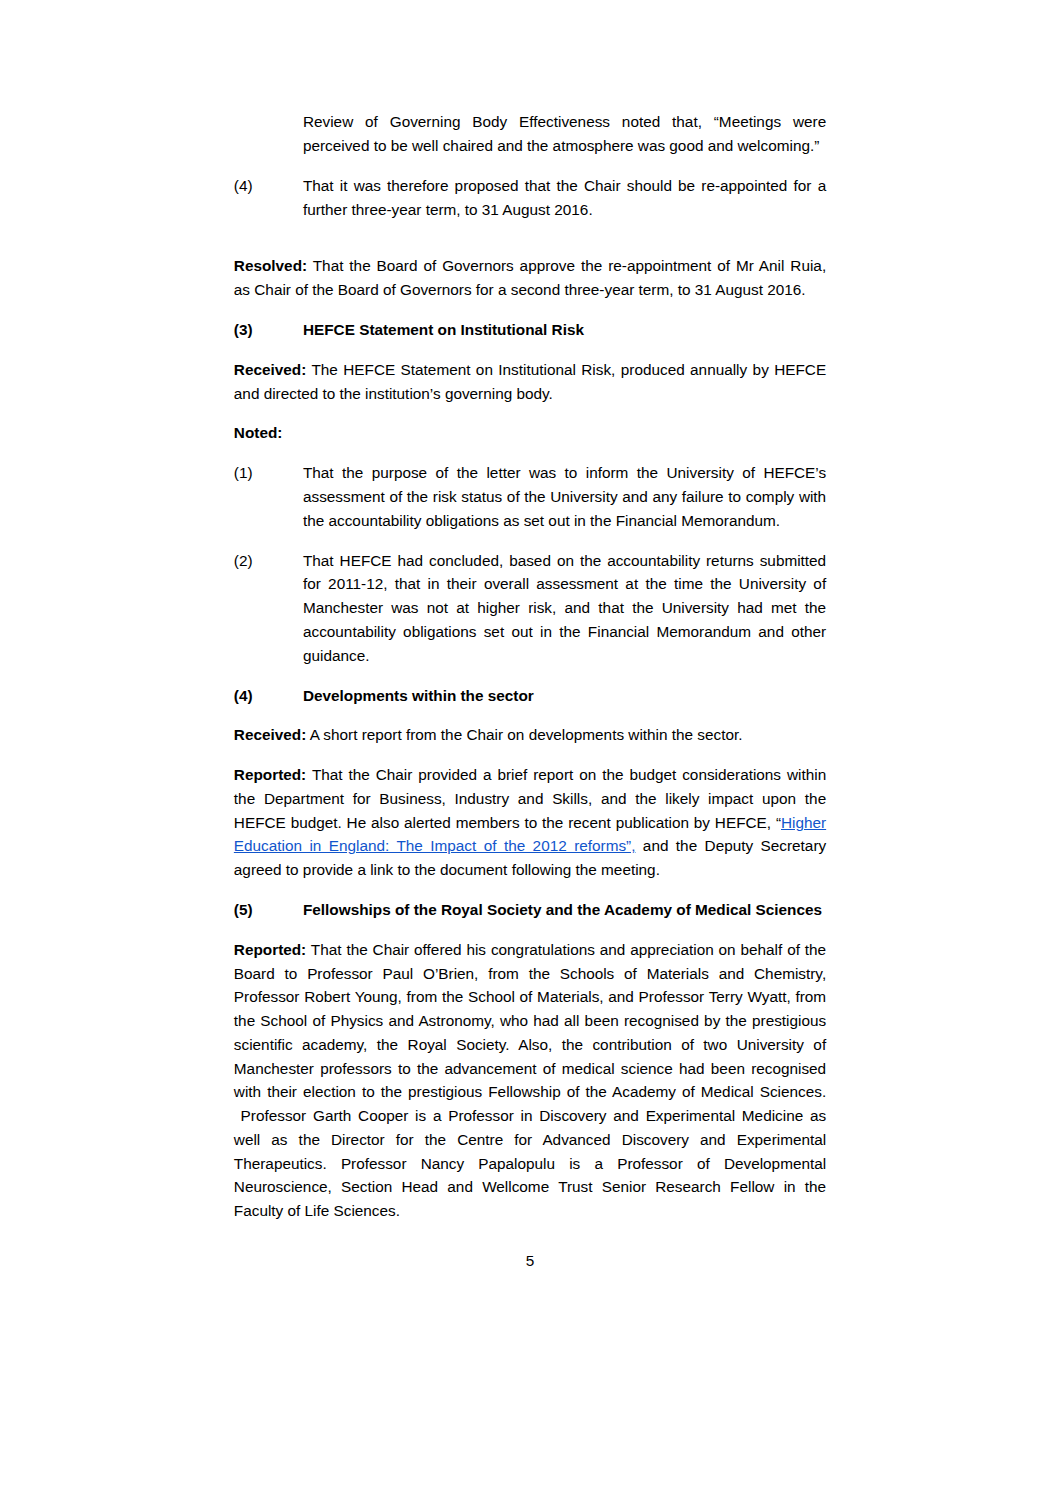Review of Governing Body Effectiveness noted that, “Meetings were perceived to be well chaired and the atmosphere was good and welcoming.”
(4)
That it was therefore proposed that the Chair should be re-appointed for a further three-year term, to 31 August 2016.
Resolved: That the Board of Governors approve the re-appointment of Mr Anil Ruia, as Chair of the Board of Governors for a second three-year term, to 31 August 2016.
(3)
HEFCE Statement on Institutional Risk
Received: The HEFCE Statement on Institutional Risk, produced annually by HEFCE and directed to the institution’s governing body.
Noted:
(1)
That the purpose of the letter was to inform the University of HEFCE’s assessment of the risk status of the University and any failure to comply with the accountability obligations as set out in the Financial Memorandum.
(2)
That HEFCE had concluded, based on the accountability returns submitted for 2011-12, that in their overall assessment at the time the University of Manchester was not at higher risk, and that the University had met the accountability obligations set out in the Financial Memorandum and other guidance.
(4)
Developments within the sector
Received: A short report from the Chair on developments within the sector.
Reported: That the Chair provided a brief report on the budget considerations within the Department for Business, Industry and Skills, and the likely impact upon the HEFCE budget. He also alerted members to the recent publication by HEFCE, “Higher Education in England: The Impact of the 2012 reforms”, and the Deputy Secretary agreed to provide a link to the document following the meeting.
(5)
Fellowships of the Royal Society and the Academy of Medical Sciences
Reported: That the Chair offered his congratulations and appreciation on behalf of the Board to Professor Paul O’Brien, from the Schools of Materials and Chemistry, Professor Robert Young, from the School of Materials, and Professor Terry Wyatt, from the School of Physics and Astronomy, who had all been recognised by the prestigious scientific academy, the Royal Society. Also, the contribution of two University of Manchester professors to the advancement of medical science had been recognised with their election to the prestigious Fellowship of the Academy of Medical Sciences. Professor Garth Cooper is a Professor in Discovery and Experimental Medicine as well as the Director for the Centre for Advanced Discovery and Experimental Therapeutics. Professor Nancy Papalopulu is a Professor of Developmental Neuroscience, Section Head and Wellcome Trust Senior Research Fellow in the Faculty of Life Sciences.
5